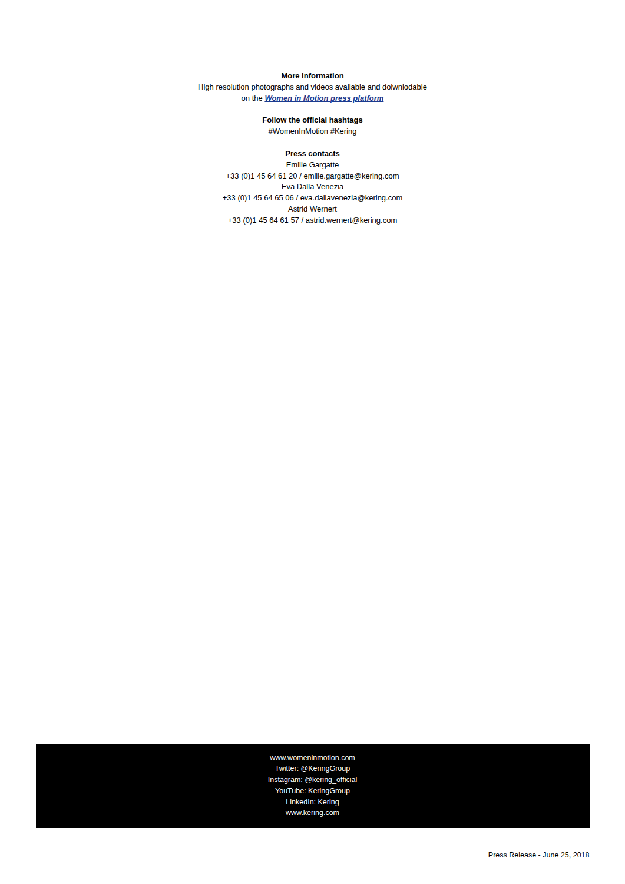More information
High resolution photographs and videos available and doiwnlodable
on the Women in Motion press platform
Follow the official hashtags
#WomenInMotion #Kering
Press contacts
Emilie Gargatte
+33 (0)1 45 64 61 20 / emilie.gargatte@kering.com
Eva Dalla Venezia
+33 (0)1 45 64 65 06 / eva.dallavenezia@kering.com
Astrid Wernert
+33 (0)1 45 64 61 57 / astrid.wernert@kering.com
www.womeninmotion.com
Twitter: @KeringGroup
Instagram: @kering_official
YouTube: KeringGroup
LinkedIn: Kering
www.kering.com
Press Release - June 25, 2018